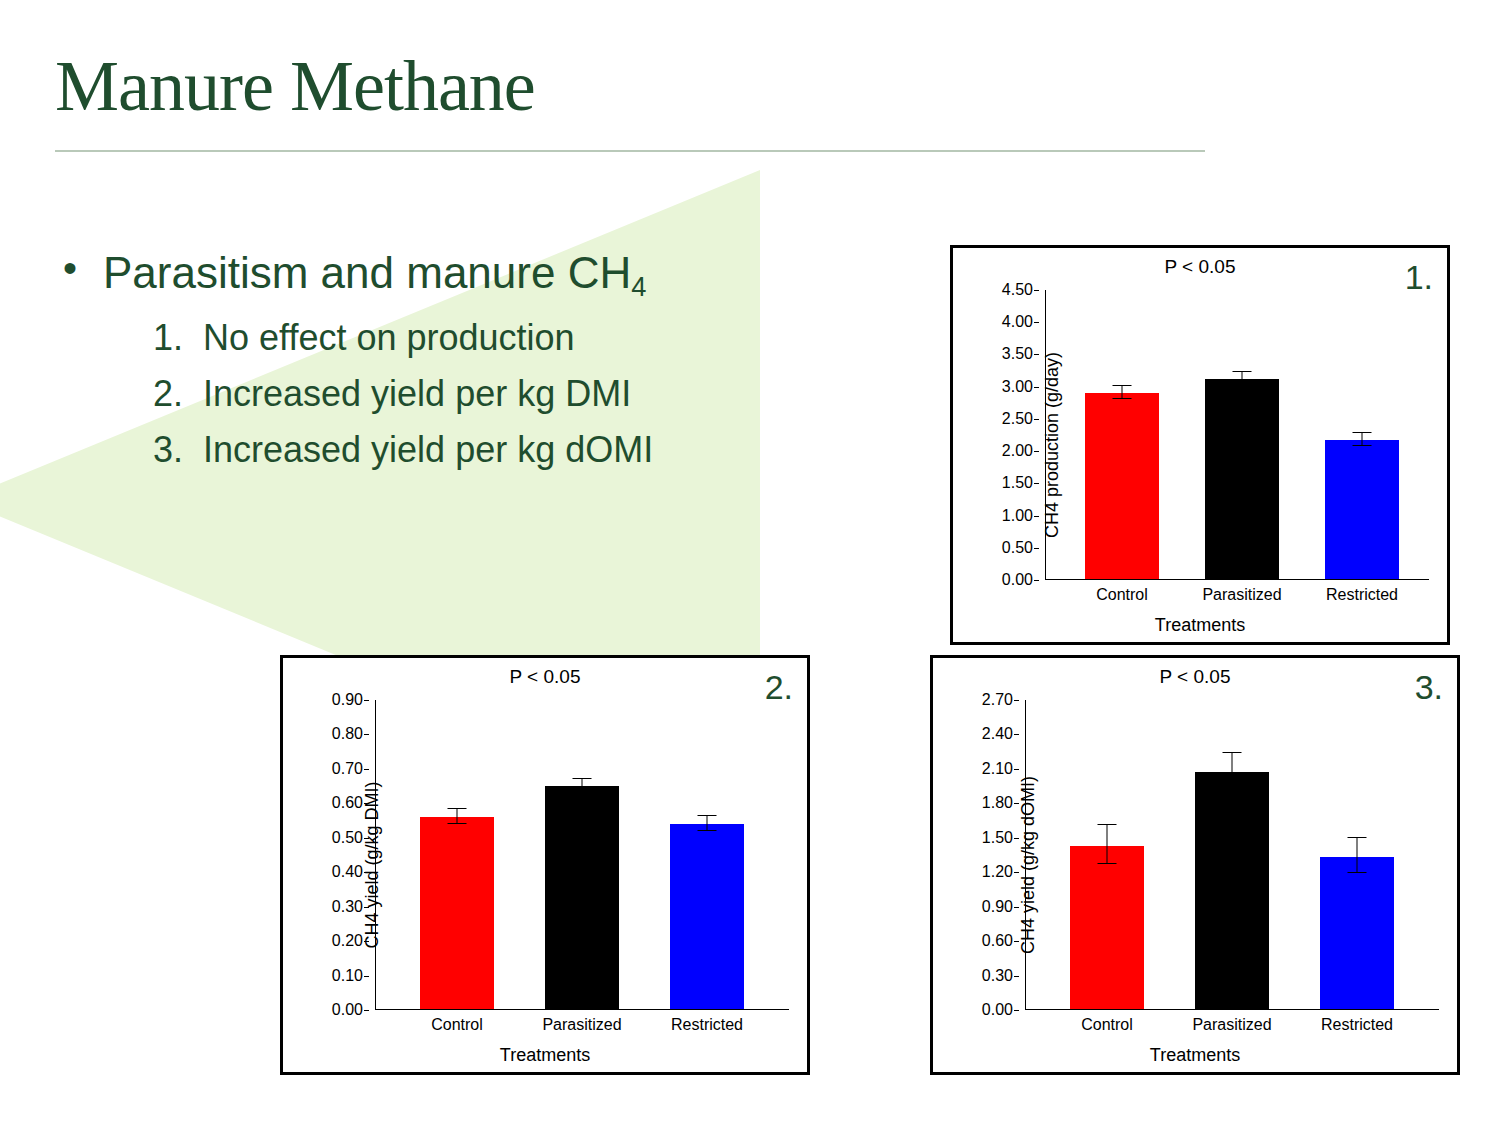Manure Methane
Parasitism and manure CH4
No effect on production
Increased yield per kg DMI
Increased yield per kg dOMI
P < 0.05
1.
CH4 production (g/day)
Treatments
4.50 4.00 3.50 3.00 2.50 2.00 1.50 1.00 0.50 0.00
Control Parasitized Restricted
P < 0.05
2.
CH4 yield (g/kg DMI)
Treatments
0.90 0.80 0.70 0.60 0.50 0.40 0.30 0.20 0.10 0.00
Control Parasitized Restricted
P < 0.05
3.
CH4 yield (g/kg dOMI)
Treatments
2.70 2.40 2.10 1.80 1.50 1.20 0.90 0.60 0.30 0.00
Control Parasitized Restricted